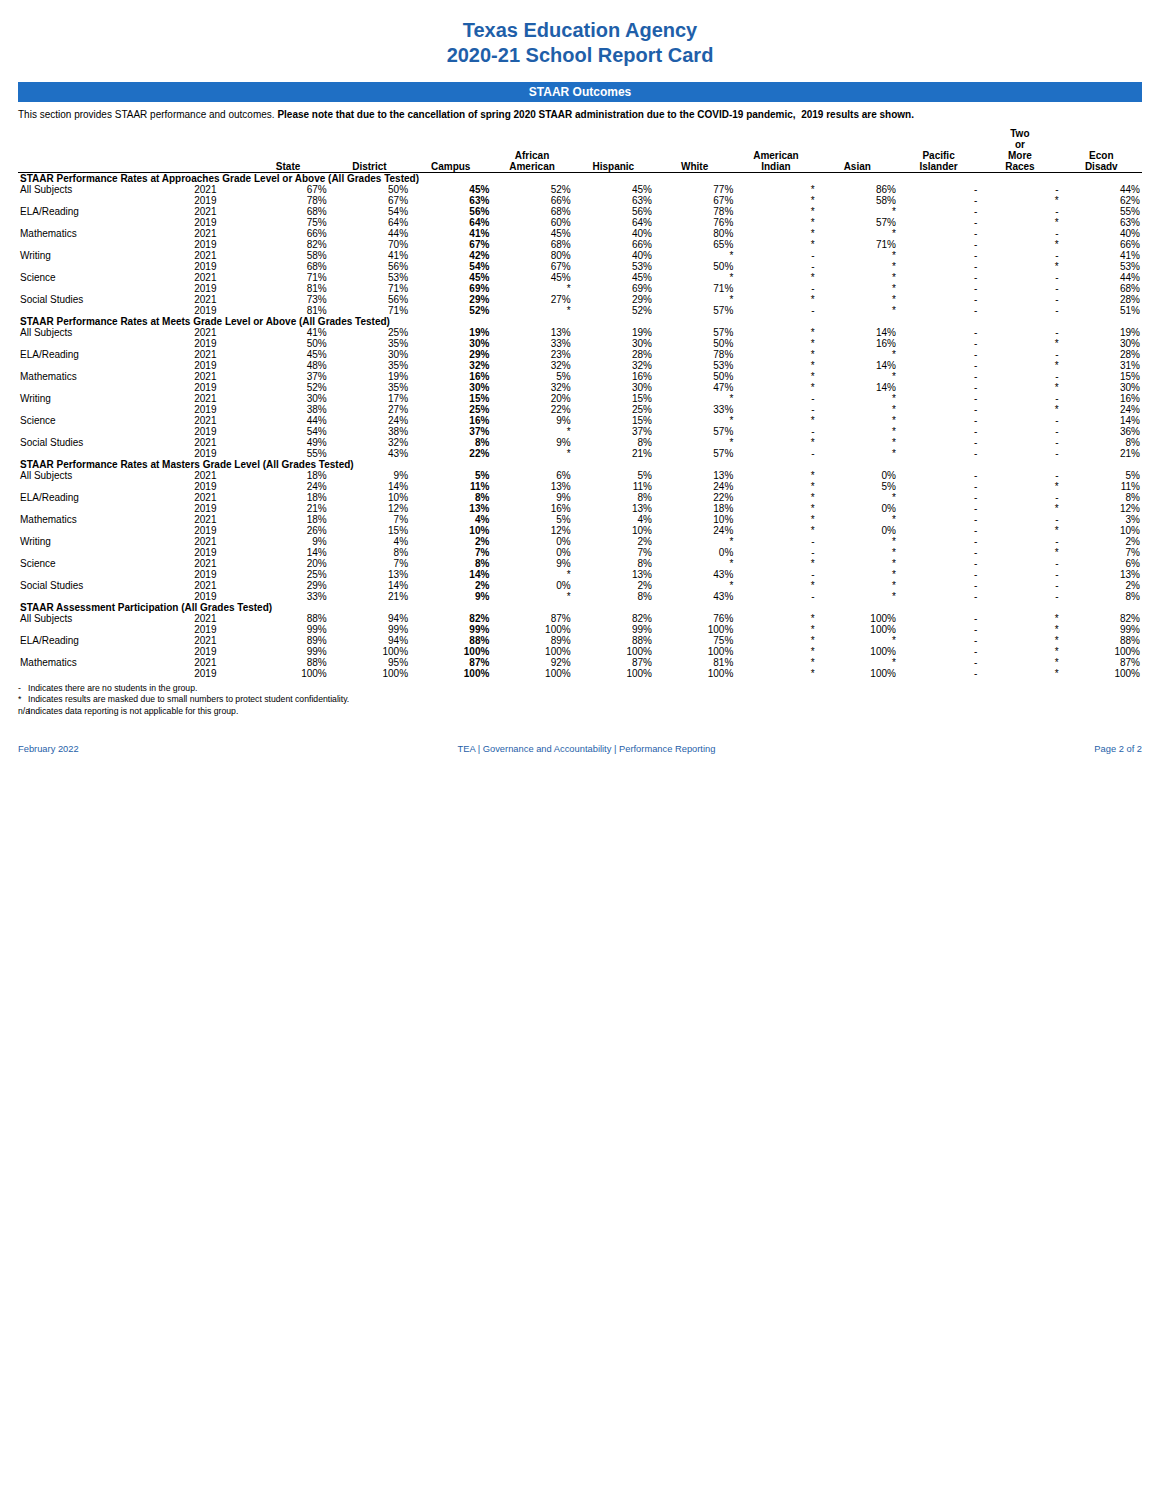Texas Education Agency
2020-21 School Report Card
STAAR Outcomes
This section provides STAAR performance and outcomes. Please note that due to the cancellation of spring 2020 STAAR administration due to the COVID-19 pandemic, 2019 results are shown.
| | | | | | | | | | Two or | |
| --- | --- | --- | --- | --- | --- | --- | --- | --- | --- | --- |
| | | | | | African | | | American | | Pacific | More | Econ |
| | | State | District | Campus | American | Hispanic | White | Indian | Asian | Islander | Races | Disadv |
| STAAR Performance Rates at Approaches Grade Level or Above (All Grades Tested) |
| All Subjects | 2021 | 67% | 50% | 45% | 52% | 45% | 77% | * | 86% | - | - | 44% |
| | 2019 | 78% | 67% | 63% | 66% | 63% | 67% | * | 58% | - | * | 62% |
| ELA/Reading | 2021 | 68% | 54% | 56% | 68% | 56% | 78% | * | * | - | - | 55% |
| | 2019 | 75% | 64% | 64% | 60% | 64% | 76% | * | 57% | - | * | 63% |
| Mathematics | 2021 | 66% | 44% | 41% | 45% | 40% | 80% | * | * | - | - | 40% |
| | 2019 | 82% | 70% | 67% | 68% | 66% | 65% | * | 71% | - | * | 66% |
| Writing | 2021 | 58% | 41% | 42% | 80% | 40% | * | - | * | - | - | 41% |
| | 2019 | 68% | 56% | 54% | 67% | 53% | 50% | - | * | - | * | 53% |
| Science | 2021 | 71% | 53% | 45% | 45% | 45% | * | * | * | - | - | 44% |
| | 2019 | 81% | 71% | 69% | * | 69% | 71% | - | * | - | - | 68% |
| Social Studies | 2021 | 73% | 56% | 29% | 27% | 29% | * | * | * | - | - | 28% |
| | 2019 | 81% | 71% | 52% | * | 52% | 57% | - | * | - | - | 51% |
| STAAR Performance Rates at Meets Grade Level or Above (All Grades Tested) |
| All Subjects | 2021 | 41% | 25% | 19% | 13% | 19% | 57% | * | 14% | - | - | 19% |
| | 2019 | 50% | 35% | 30% | 33% | 30% | 50% | * | 16% | - | * | 30% |
| ELA/Reading | 2021 | 45% | 30% | 29% | 23% | 28% | 78% | * | * | - | - | 28% |
| | 2019 | 48% | 35% | 32% | 32% | 32% | 53% | * | 14% | - | * | 31% |
| Mathematics | 2021 | 37% | 19% | 16% | 5% | 16% | 50% | * | * | - | - | 15% |
| | 2019 | 52% | 35% | 30% | 32% | 30% | 47% | * | 14% | - | * | 30% |
| Writing | 2021 | 30% | 17% | 15% | 20% | 15% | * | - | * | - | - | 16% |
| | 2019 | 38% | 27% | 25% | 22% | 25% | 33% | - | * | - | * | 24% |
| Science | 2021 | 44% | 24% | 16% | 9% | 15% | * | * | * | - | - | 14% |
| | 2019 | 54% | 38% | 37% | * | 37% | 57% | - | * | - | - | 36% |
| Social Studies | 2021 | 49% | 32% | 8% | 9% | 8% | * | * | * | - | - | 8% |
| | 2019 | 55% | 43% | 22% | * | 21% | 57% | - | * | - | - | 21% |
| STAAR Performance Rates at Masters Grade Level (All Grades Tested) |
| All Subjects | 2021 | 18% | 9% | 5% | 6% | 5% | 13% | * | 0% | - | - | 5% |
| | 2019 | 24% | 14% | 11% | 13% | 11% | 24% | * | 5% | - | * | 11% |
| ELA/Reading | 2021 | 18% | 10% | 8% | 9% | 8% | 22% | * | * | - | - | 8% |
| | 2019 | 21% | 12% | 13% | 16% | 13% | 18% | * | 0% | - | * | 12% |
| Mathematics | 2021 | 18% | 7% | 4% | 5% | 4% | 10% | * | * | - | - | 3% |
| | 2019 | 26% | 15% | 10% | 12% | 10% | 24% | * | 0% | - | * | 10% |
| Writing | 2021 | 9% | 4% | 2% | 0% | 2% | * | - | * | - | - | 2% |
| | 2019 | 14% | 8% | 7% | 0% | 7% | 0% | - | * | - | * | 7% |
| Science | 2021 | 20% | 7% | 8% | 9% | 8% | * | * | * | - | - | 6% |
| | 2019 | 25% | 13% | 14% | * | 13% | 43% | - | * | - | - | 13% |
| Social Studies | 2021 | 29% | 14% | 2% | 0% | 2% | * | * | * | - | - | 2% |
| | 2019 | 33% | 21% | 9% | * | 8% | 43% | - | * | - | - | 8% |
| STAAR Assessment Participation (All Grades Tested) |
| All Subjects | 2021 | 88% | 94% | 82% | 87% | 82% | 76% | * | 100% | - | * | 82% |
| | 2019 | 99% | 99% | 99% | 100% | 99% | 100% | * | 100% | - | * | 99% |
| ELA/Reading | 2021 | 89% | 94% | 88% | 89% | 88% | 75% | * | * | - | * | 88% |
| | 2019 | 99% | 100% | 100% | 100% | 100% | 100% | * | 100% | - | * | 100% |
| Mathematics | 2021 | 88% | 95% | 87% | 92% | 87% | 81% | * | * | - | * | 87% |
| | 2019 | 100% | 100% | 100% | 100% | 100% | 100% | * | 100% | - | * | 100% |
-Indicates there are no students in the group.
*Indicates results are masked due to small numbers to protect student confidentiality.
n/a Indicates data reporting is not applicable for this group.
February 2022
TEA | Governance and Accountability | Performance Reporting
Page 2 of 2